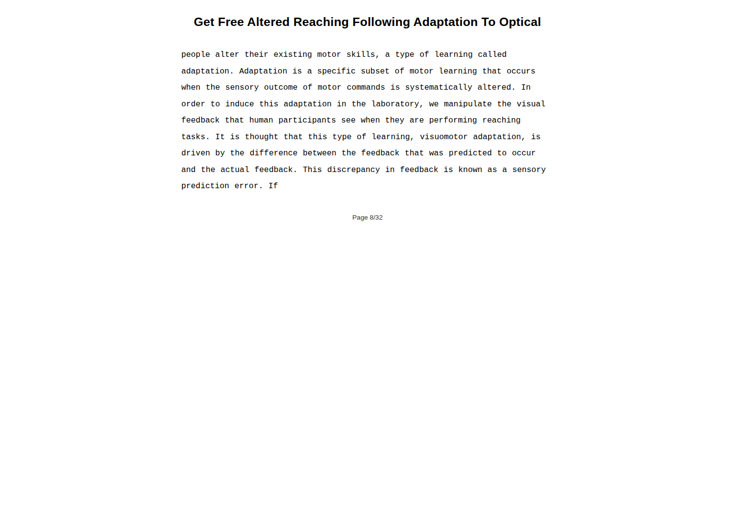Get Free Altered Reaching Following Adaptation To Optical
people alter their existing motor skills, a type of learning called adaptation. Adaptation is a specific subset of motor learning that occurs when the sensory outcome of motor commands is systematically altered. In order to induce this adaptation in the laboratory, we manipulate the visual feedback that human participants see when they are performing reaching tasks. It is thought that this type of learning, visuomotor adaptation, is driven by the difference between the feedback that was predicted to occur and the actual feedback. This discrepancy in feedback is known as a sensory prediction error. If
Page 8/32